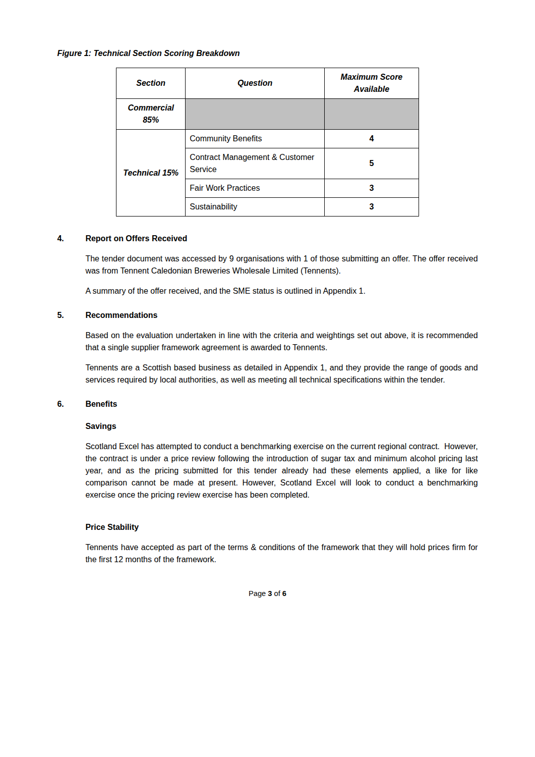Figure 1: Technical Section Scoring Breakdown
| Section | Question | Maximum Score Available |
| --- | --- | --- |
| Commercial 85% | | |
| Technical 15% | Community Benefits | 4 |
| Contract Management & Customer Service | 5 |
| Fair Work Practices | 3 |
| Sustainability | 3 |
4. Report on Offers Received
The tender document was accessed by 9 organisations with 1 of those submitting an offer. The offer received was from Tennent Caledonian Breweries Wholesale Limited (Tennents).
A summary of the offer received, and the SME status is outlined in Appendix 1.
5. Recommendations
Based on the evaluation undertaken in line with the criteria and weightings set out above, it is recommended that a single supplier framework agreement is awarded to Tennents.
Tennents are a Scottish based business as detailed in Appendix 1, and they provide the range of goods and services required by local authorities, as well as meeting all technical specifications within the tender.
6. Benefits
Savings
Scotland Excel has attempted to conduct a benchmarking exercise on the current regional contract. However, the contract is under a price review following the introduction of sugar tax and minimum alcohol pricing last year, and as the pricing submitted for this tender already had these elements applied, a like for like comparison cannot be made at present. However, Scotland Excel will look to conduct a benchmarking exercise once the pricing review exercise has been completed.
Price Stability
Tennents have accepted as part of the terms & conditions of the framework that they will hold prices firm for the first 12 months of the framework.
Page 3 of 6